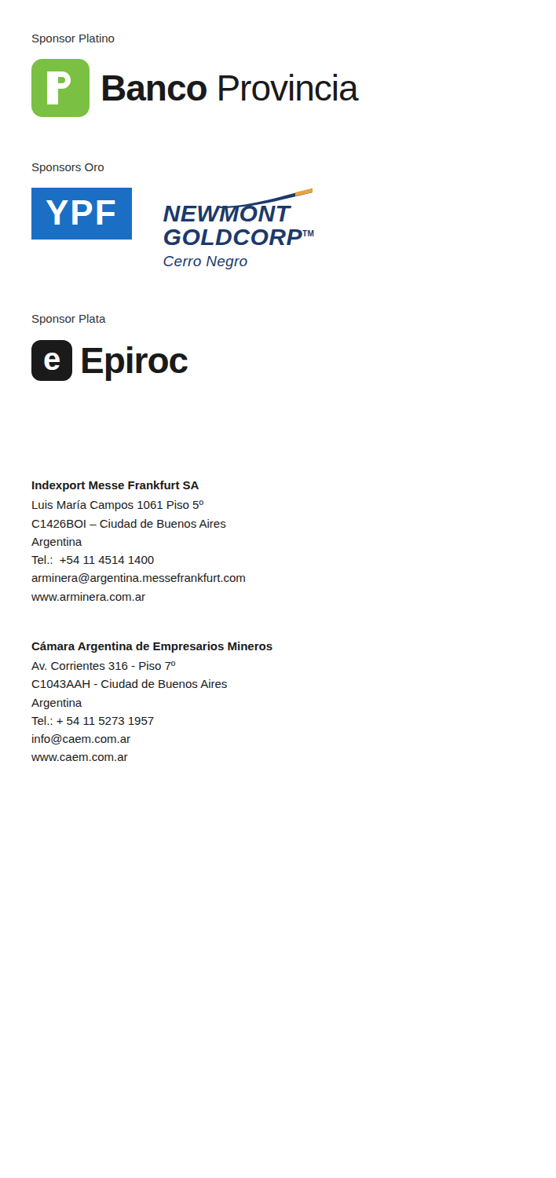Sponsor Platino
Banco Provincia
Sponsors Oro
YPF
NEWMONT
GOLDCORPTM
Cerro Negro
Sponsor Plata
Epiroc
Indexport Messe Frankfurt SA
Luis María Campos 1061 Piso 5º
C1426BOI – Ciudad de Buenos Aires
Argentina
Tel.: +54 11 4514 1400
arminera@argentina.messefrankfurt.com
www.arminera.com.ar
Cámara Argentina de Empresarios Mineros
Av. Corrientes 316 - Piso 7º
C1043AAH - Ciudad de Buenos Aires
Argentina
Tel.: + 54 11 5273 1957
info@caem.com.ar
www.caem.com.ar